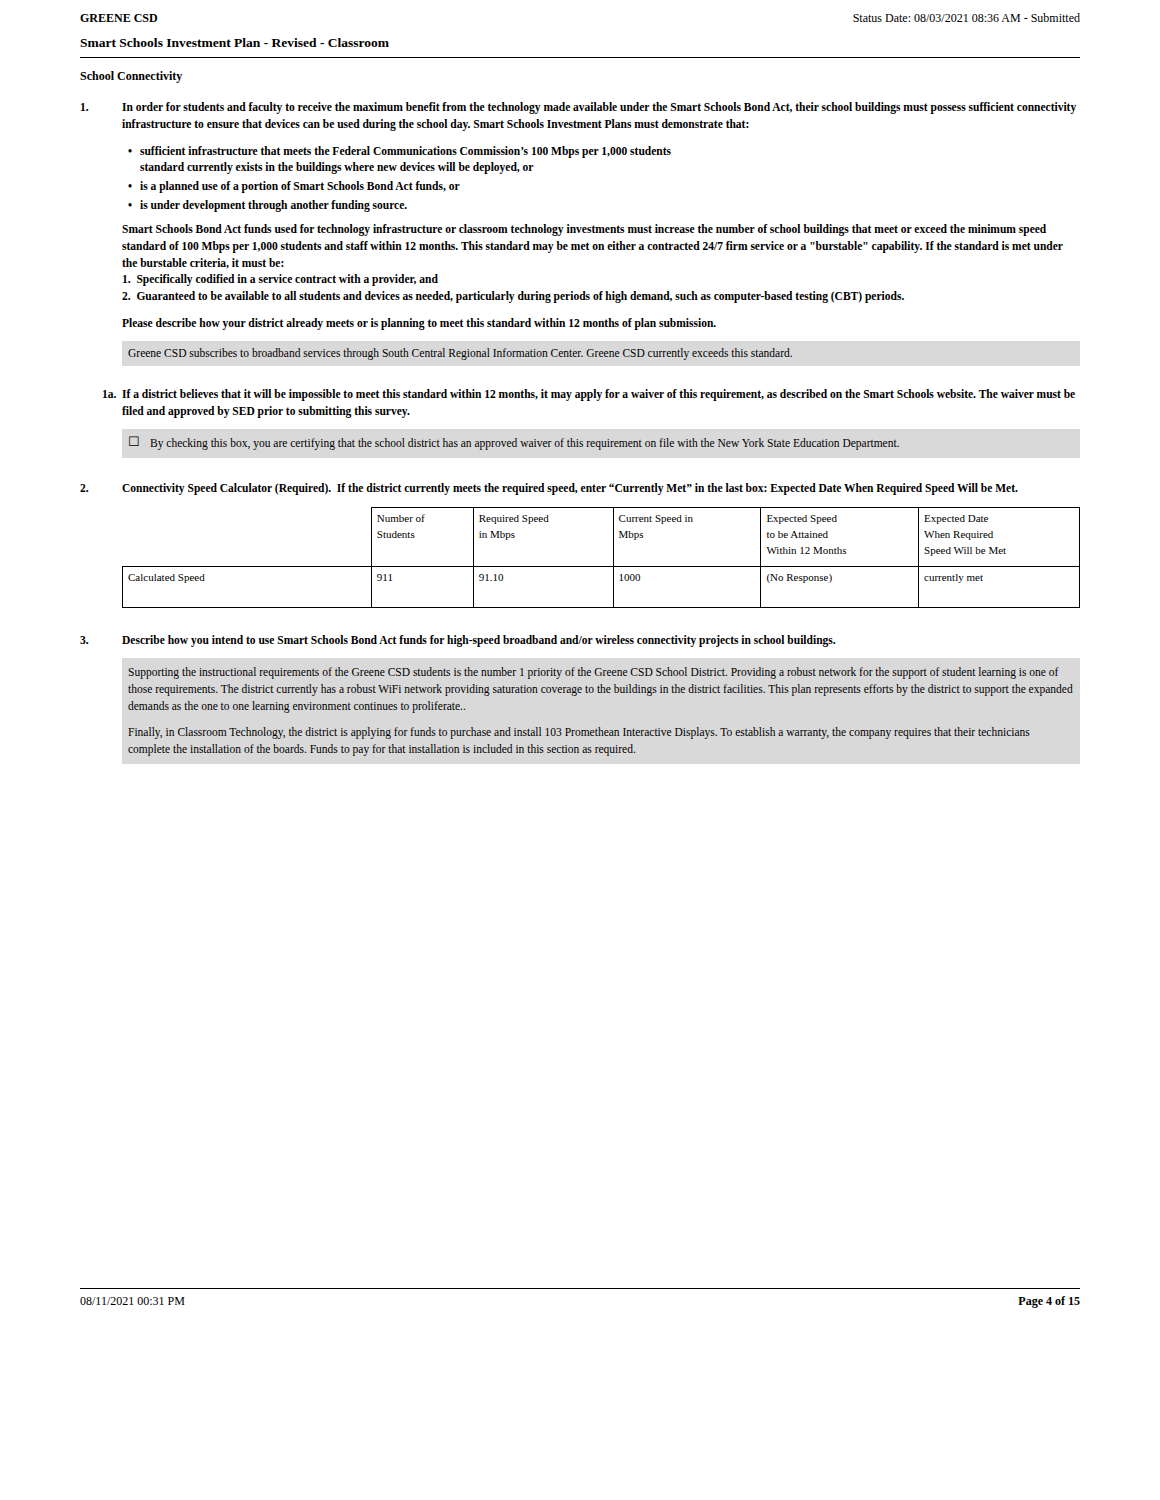GREENE CSD
Status Date: 08/03/2021 08:36 AM - Submitted
Smart Schools Investment Plan - Revised - Classroom
School Connectivity
1.
In order for students and faculty to receive the maximum benefit from the technology made available under the Smart Schools Bond Act, their school buildings must possess sufficient connectivity infrastructure to ensure that devices can be used during the school day. Smart Schools Investment Plans must demonstrate that:
sufficient infrastructure that meets the Federal Communications Commission’s 100 Mbps per 1,000 students
standard currently exists in the buildings where new devices will be deployed, or
is a planned use of a portion of Smart Schools Bond Act funds, or
is under development through another funding source.
Smart Schools Bond Act funds used for technology infrastructure or classroom technology investments must increase the number of school buildings that meet or exceed the minimum speed standard of 100 Mbps per 1,000 students and staff within 12 months. This standard may be met on either a contracted 24/7 firm service or a "burstable" capability. If the standard is met under the burstable criteria, it must be:
1. Specifically codified in a service contract with a provider, and
2. Guaranteed to be available to all students and devices as needed, particularly during periods of high demand, such as computer-based testing (CBT) periods.
Please describe how your district already meets or is planning to meet this standard within 12 months of plan submission.
Greene CSD subscribes to broadband services through South Central Regional Information Center. Greene CSD currently exceeds this standard.
1a.
If a district believes that it will be impossible to meet this standard within 12 months, it may apply for a waiver of this requirement, as described on the Smart Schools website. The waiver must be filed and approved by SED prior to submitting this survey.
☐
By checking this box, you are certifying that the school district has an approved waiver of this requirement on file with the New York State Education Department.
2.
Connectivity Speed Calculator (Required). If the district currently meets the required speed, enter “Currently Met” in the last box: Expected Date When Required Speed Will be Met.
| | Number of Students | Required Speed in Mbps | Current Speed in Mbps | Expected Speed to be Attained Within 12 Months | Expected Date When Required Speed Will be Met |
| --- | --- | --- | --- | --- | --- |
| Calculated Speed | 911 | 91.10 | 1000 | (No Response) | currently met |
3.
Describe how you intend to use Smart Schools Bond Act funds for high-speed broadband and/or wireless connectivity projects in school buildings.
Supporting the instructional requirements of the Greene CSD students is the number 1 priority of the Greene CSD School District. Providing a robust network for the support of student learning is one of those requirements. The district currently has a robust WiFi network providing saturation coverage to the buildings in the district facilities. This plan represents efforts by the district to support the expanded demands as the one to one learning environment continues to proliferate..
Finally, in Classroom Technology, the district is applying for funds to purchase and install 103 Promethean Interactive Displays. To establish a warranty, the company requires that their technicians complete the installation of the boards. Funds to pay for that installation is included in this section as required.
08/11/2021 00:31 PM
Page 4 of 15